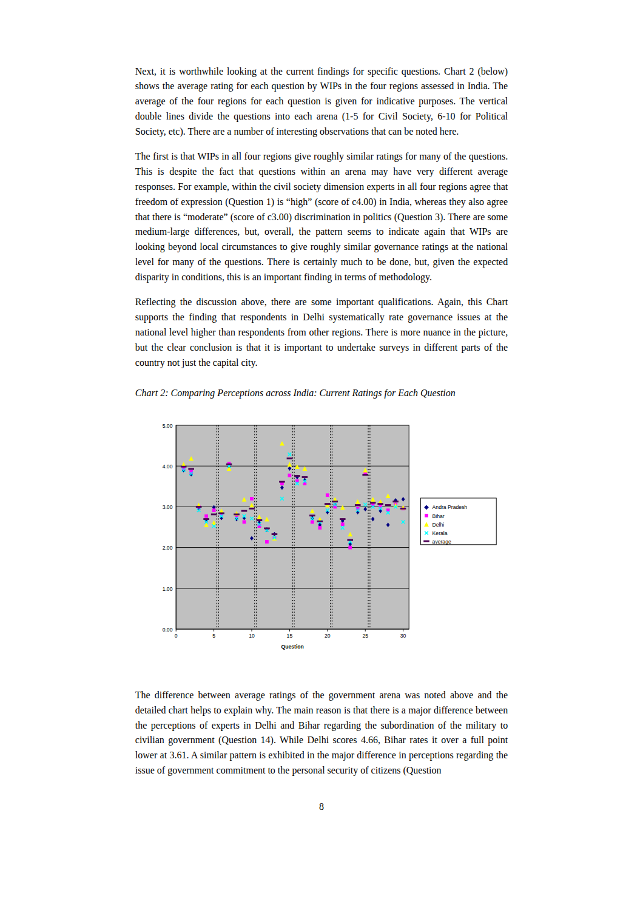Next, it is worthwhile looking at the current findings for specific questions. Chart 2 (below) shows the average rating for each question by WIPs in the four regions assessed in India. The average of the four regions for each question is given for indicative purposes. The vertical double lines divide the questions into each arena (1-5 for Civil Society, 6-10 for Political Society, etc). There are a number of interesting observations that can be noted here.
The first is that WIPs in all four regions give roughly similar ratings for many of the questions. This is despite the fact that questions within an arena may have very different average responses. For example, within the civil society dimension experts in all four regions agree that freedom of expression (Question 1) is “high” (score of c4.00) in India, whereas they also agree that there is “moderate” (score of c3.00) discrimination in politics (Question 3). There are some medium-large differences, but, overall, the pattern seems to indicate again that WIPs are looking beyond local circumstances to give roughly similar governance ratings at the national level for many of the questions. There is certainly much to be done, but, given the expected disparity in conditions, this is an important finding in terms of methodology.
Reflecting the discussion above, there are some important qualifications. Again, this Chart supports the finding that respondents in Delhi systematically rate governance issues at the national level higher than respondents from other regions. There is more nuance in the picture, but the clear conclusion is that it is important to undertake surveys in different parts of the country not just the capital city.
Chart 2: Comparing Perceptions across India: Current Ratings for Each Question
5.00 4.00 3.00 2.00 1.00 0.00 0 5 10 15 20 25 30 Question Andra Pradesh Bihar Delhi Kerala average
The difference between average ratings of the government arena was noted above and the detailed chart helps to explain why. The main reason is that there is a major difference between the perceptions of experts in Delhi and Bihar regarding the subordination of the military to civilian government (Question 14). While Delhi scores 4.66, Bihar rates it over a full point lower at 3.61. A similar pattern is exhibited in the major difference in perceptions regarding the issue of government commitment to the personal security of citizens (Question
8